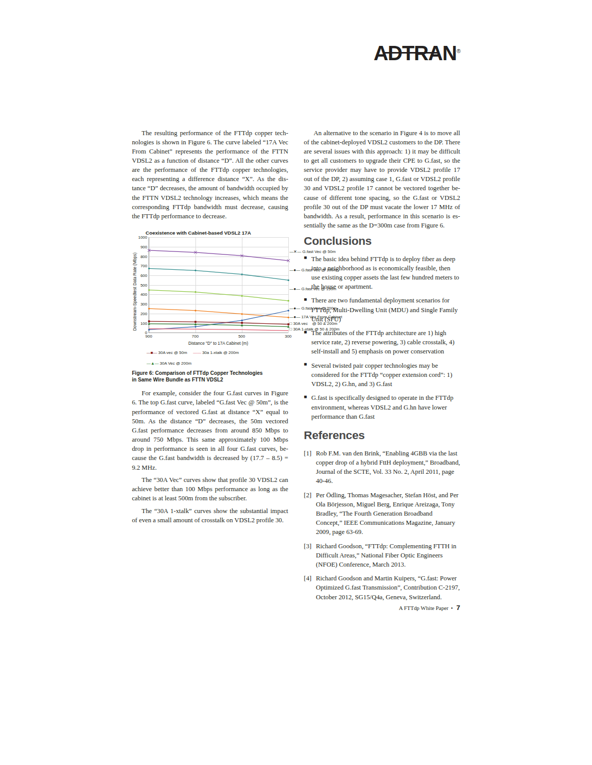ADTRAN®
The resulting performance of the FTTdp copper technologies is shown in Figure 6. The curve labeled “17A Vec From Cabinet” represents the performance of the FTTN VDSL2 as a function of distance “D”. All the other curves are the performance of the FTTdp copper technologies, each representing a difference distance “X”. As the distance “D” decreases, the amount of bandwidth occupied by the FTTN VDSL2 technology increases, which means the corresponding FTTdp bandwidth must decrease, causing the FTTdp performance to decrease.
Coexistence with Cabinet-based VDSL2 17A
Downstream-Speedtest Data Rate (Mbps)
1000
900
800
700
600
500
400
300
200
100 0
900
700
500
300 —✕— G.fast Vec @ 50m —●— G.fast Vec @ 100m —●— G.fast vec @ 150m —●— G.fast Vec @ 200m —●— 17A Vec From Cabinet □ 30A vec @ 50 & 200m □ 30A 1-xtalk @ 50 & 200m
Distance "D" to 17A Cabinet (m)
—■— 30A vec @ 50m —— 30a 1-xtalk @ 200m —▲— 30A Vec @ 200m
Figure 6: Comparison of FTTdp Copper Technologies
in Same Wire Bundle as FTTN VDSL2
For example, consider the four G.fast curves in Figure 6. The top G.fast curve, labeled “G.fast Vec @ 50m”, is the performance of vectored G.fast at distance “X” equal to 50m. As the distance “D” decreases, the 50m vectored G.fast performance decreases from around 850 Mbps to around 750 Mbps. This same approximately 100 Mbps drop in performance is seen in all four G.fast curves, because the G.fast bandwidth is decreased by (17.7 – 8.5) = 9.2 MHz.
The “30A Vec” curves show that profile 30 VDSL2 can achieve better than 100 Mbps performance as long as the cabinet is at least 500m from the subscriber.
The “30A 1-xtalk” curves show the substantial impact of even a small amount of crosstalk on VDSL2 profile 30.
An alternative to the scenario in Figure 4 is to move all of the cabinet-deployed VDSL2 customers to the DP. There are several issues with this approach: 1) it may be difficult to get all customers to upgrade their CPE to G.fast, so the service provider may have to provide VDSL2 profile 17 out of the DP, 2) assuming case 1, G.fast or VDSL2 profile 30 and VDSL2 profile 17 cannot be vectored together because of different tone spacing, so the G.fast or VDSL2 profile 30 out of the DP must vacate the lower 17 MHz of bandwidth. As a result, performance in this scenario is essentially the same as the D=300m case from Figure 6.
Conclusions
The basic idea behind FTTdp is to deploy fiber as deep into a neighborhood as is economically feasible, then use existing copper assets the last few hundred meters to the house or apartment.
There are two fundamental deployment scenarios for FTTdp, Multi-Dwelling Unit (MDU) and Single Family Unit (SFU)
The attributes of the FTTdp architecture are 1) high service rate, 2) reverse powering, 3) cable crosstalk, 4) self-install and 5) emphasis on power conservation
Several twisted pair copper technologies may be considered for the FTTdp “copper extension cord”: 1) VDSL2, 2) G.hn, and 3) G.fast
G.fast is specifically designed to operate in the FTTdp environment, whereas VDSL2 and G.hn have lower performance than G.fast
References
Rob F.M. van den Brink, “Enabling 4GBB via the last copper drop of a hybrid FttH deployment,” Broadband, Journal of the SCTE, Vol. 33 No. 2, April 2011, page 40-46.
Per Ödling, Thomas Magesacher, Stefan Höst, and Per Ola Börjesson, Miguel Berg, Enrique Areizaga, Tony Bradley, “The Fourth Generation Broadband Concept,” IEEE Communications Magazine, January 2009, page 63-69.
Richard Goodson, “FTTdp: Complementing FTTH in Difficult Areas,” National Fiber Optic Engineers (NFOE) Conference, March 2013.
Richard Goodson and Martin Kuipers, “G.fast: Power Optimized G.fast Transmission”, Contribution C-2197, October 2012, SG15/Q4a, Geneva, Switzerland.
A FTTdp White Paper •7